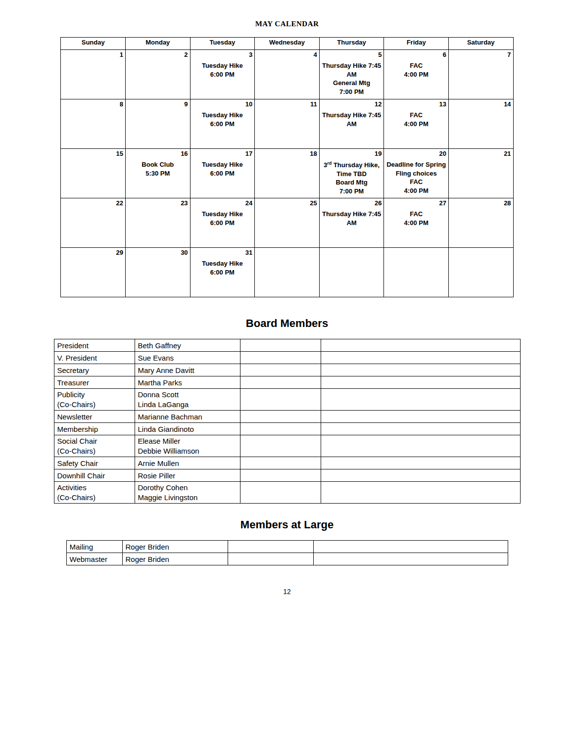MAY CALENDAR
| Sunday | Monday | Tuesday | Wednesday | Thursday | Friday | Saturday |
| --- | --- | --- | --- | --- | --- | --- |
| 1 | 2 | 3 Tuesday Hike 6:00 PM | 4 | 5 Thursday Hike 7:45 AM General Mtg 7:00 PM | 6 FAC 4:00 PM | 7 |
| 8 | 9 | 10 Tuesday Hike 6:00 PM | 11 | 12 Thursday Hike 7:45 AM | 13 FAC 4:00 PM | 14 |
| 15 | 16 Book Club 5:30 PM | 17 Tuesday Hike 6:00 PM | 18 | 19 3 rd Thursday Hike, Time TBD Board Mtg 7:00 PM | 20 Deadline for Spring Fling choices FAC 4:00 PM | 21 |
| 22 | 23 | 24 Tuesday Hike 6:00 PM | 25 | 26 Thursday Hike 7:45 AM | 27 FAC 4:00 PM | 28 |
| 29 | 30 | 31 Tuesday Hike 6:00 PM | | | | |
Board Members
| President | Beth Gaffney | | |
| V. President | Sue Evans | | |
| Secretary | Mary Anne Davitt | | |
| Treasurer | Martha Parks | | |
| Publicity (Co-Chairs) | Donna Scott Linda LaGanga | | |
| Newsletter | Marianne Bachman | | |
| Membership | Linda Giandinoto | | |
| Social Chair (Co-Chairs) | Elease Miller Debbie Williamson | | |
| Safety Chair | Arnie Mullen | | |
| Downhill Chair | Rosie Piller | | |
| Activities (Co-Chairs) | Dorothy Cohen Maggie Livingston | | |
Members at Large
| Mailing | Roger Briden | | |
| Webmaster | Roger Briden | | |
12